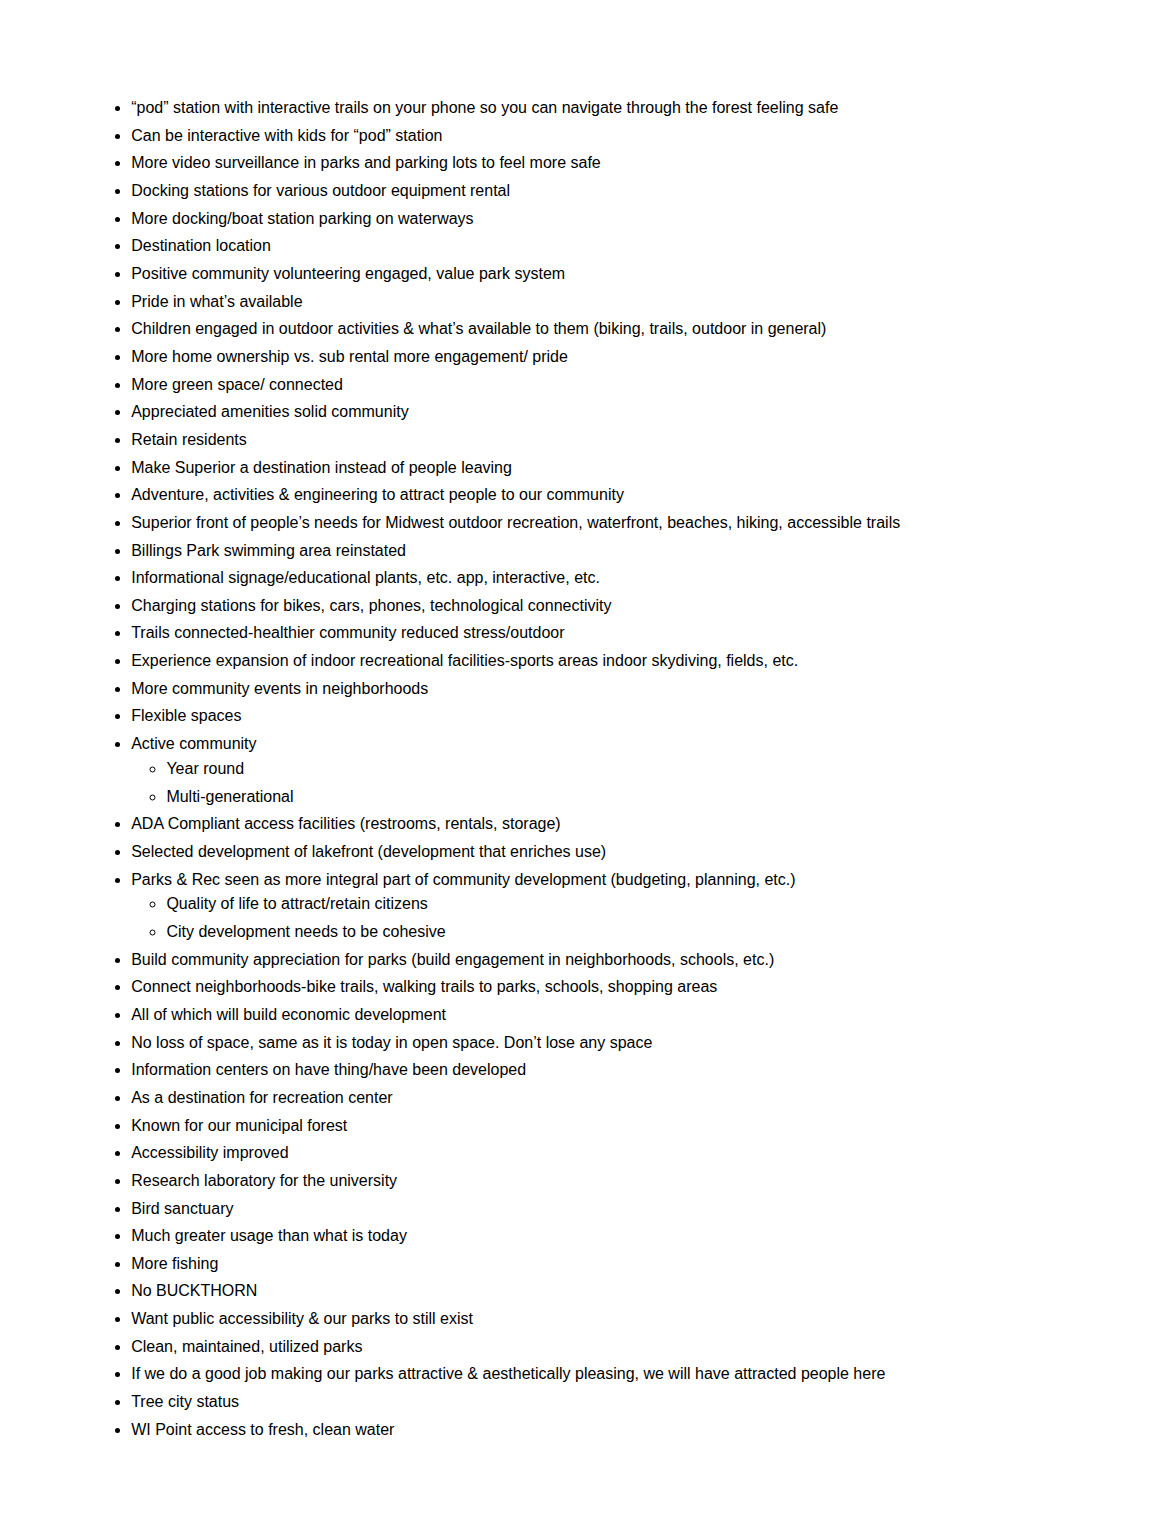“pod” station with interactive trails on your phone so you can navigate through the forest feeling safe
Can be interactive with kids for “pod” station
More video surveillance in parks and parking lots to feel more safe
Docking stations for various outdoor equipment rental
More docking/boat station parking on waterways
Destination location
Positive community volunteering engaged, value park system
Pride in what’s available
Children engaged in outdoor activities & what’s available to them (biking, trails, outdoor in general)
More home ownership vs. sub rental more engagement/ pride
More green space/ connected
Appreciated amenities solid community
Retain residents
Make Superior a destination instead of people leaving
Adventure, activities & engineering to attract people to our community
Superior front of people’s needs for Midwest outdoor recreation, waterfront, beaches, hiking, accessible trails
Billings Park swimming area reinstated
Informational signage/educational plants, etc. app, interactive, etc.
Charging stations for bikes, cars, phones, technological connectivity
Trails connected-healthier community reduced stress/outdoor
Experience expansion of indoor recreational facilities-sports areas indoor skydiving, fields, etc.
More community events in neighborhoods
Flexible spaces
Active community
Year round
Multi-generational
ADA Compliant access facilities (restrooms, rentals, storage)
Selected development of lakefront (development that enriches use)
Parks & Rec seen as more integral part of community development (budgeting, planning, etc.)
Quality of life to attract/retain citizens
City development needs to be cohesive
Build community appreciation for parks (build engagement in neighborhoods, schools, etc.)
Connect neighborhoods-bike trails, walking trails to parks, schools, shopping areas
All of which will build economic development
No loss of space, same as it is today in open space. Don’t lose any space
Information centers on have thing/have been developed
As a destination for recreation center
Known for our municipal forest
Accessibility improved
Research laboratory for the university
Bird sanctuary
Much greater usage than what is today
More fishing
No BUCKTHORN
Want public accessibility & our parks to still exist
Clean, maintained, utilized parks
If we do a good job making our parks attractive & aesthetically pleasing, we will have attracted people here
Tree city status
WI Point access to fresh, clean water